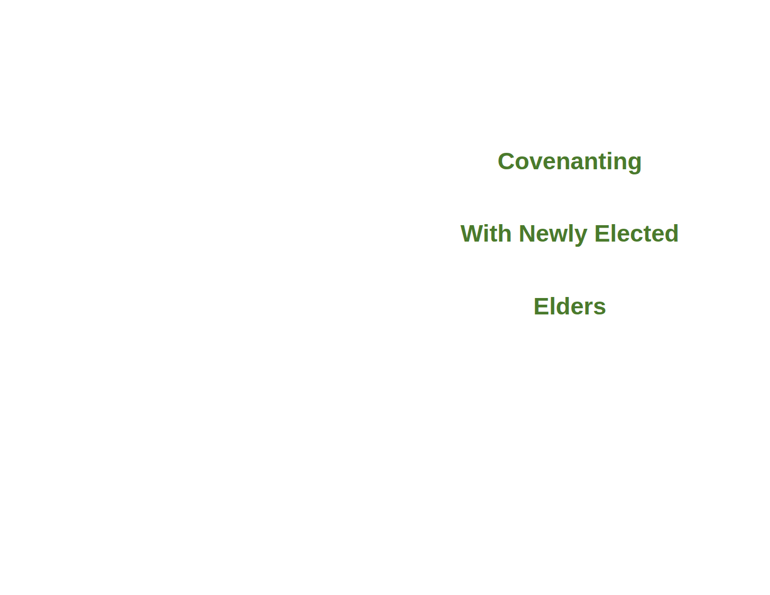Covenanting
With Newly Elected
Elders